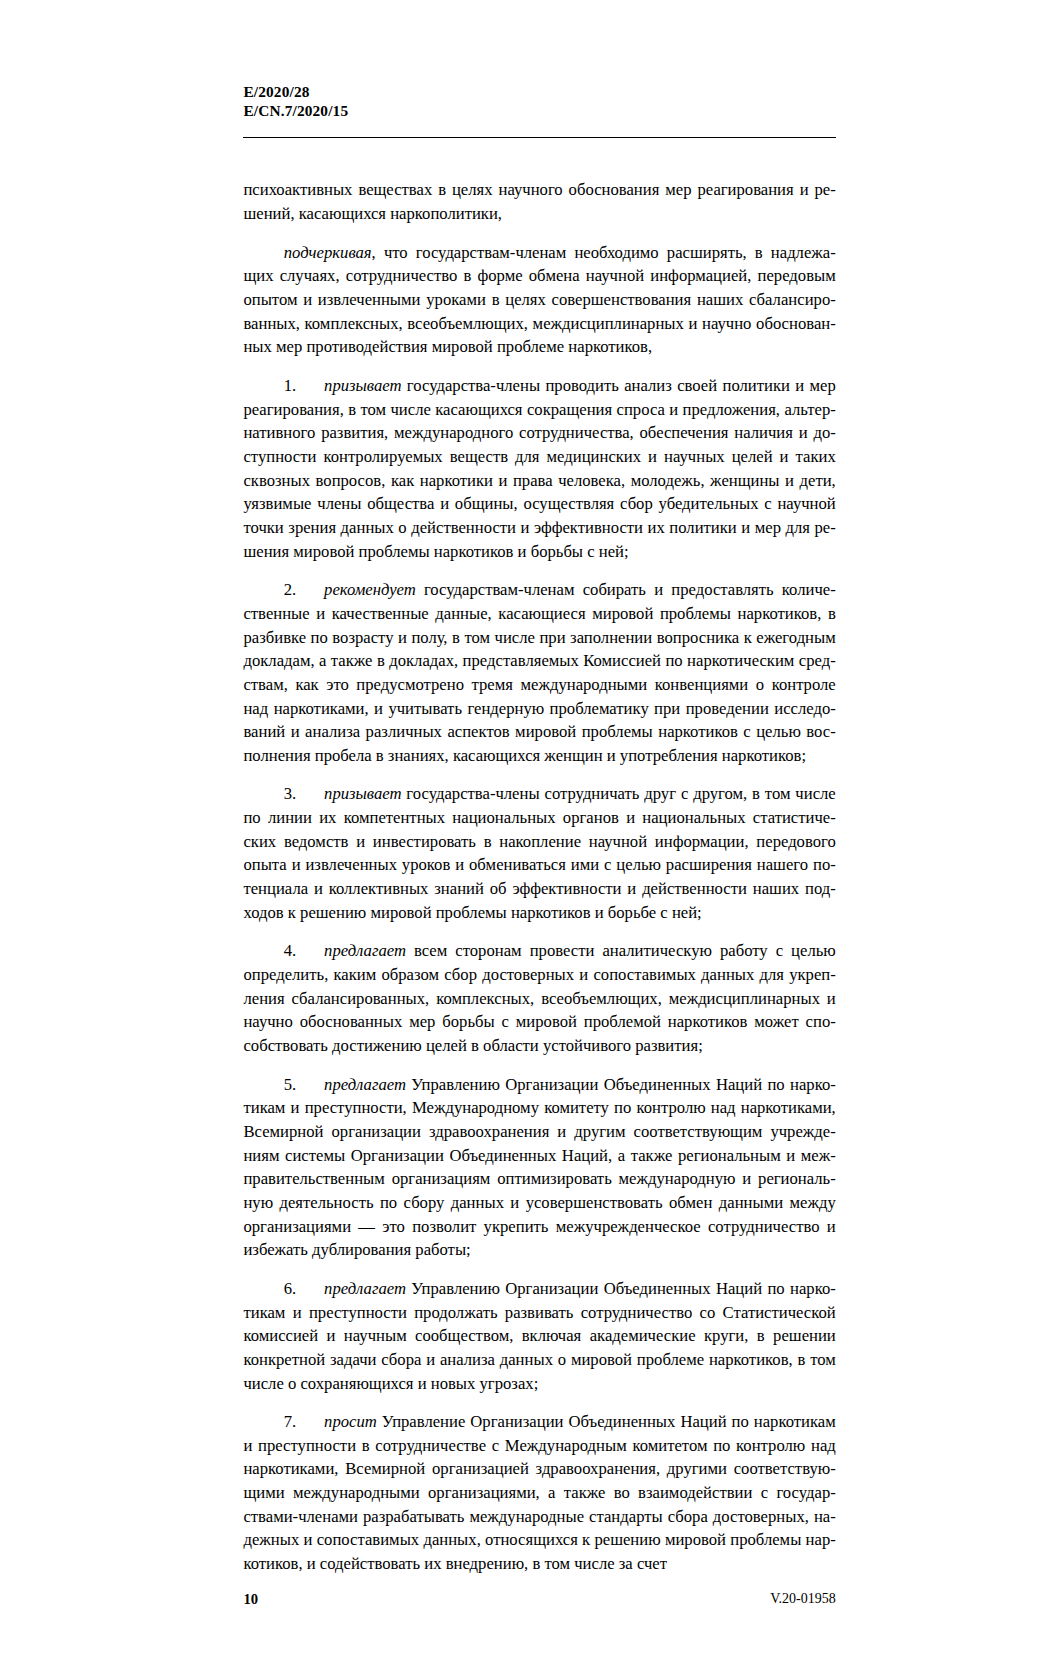E/2020/28
E/CN.7/2020/15
психоактивных веществах в целях научного обоснования мер реагирования и решений, касающихся наркополитики,
подчеркивая, что государствам-членам необходимо расширять, в надлежащих случаях, сотрудничество в форме обмена научной информацией, передовым опытом и извлеченными уроками в целях совершенствования наших сбалансированных, комплексных, всеобъемлющих, междисциплинарных и научно обоснованных мер противодействия мировой проблеме наркотиков,
1. призывает государства-члены проводить анализ своей политики и мер реагирования, в том числе касающихся сокращения спроса и предложения, альтернативного развития, международного сотрудничества, обеспечения наличия и доступности контролируемых веществ для медицинских и научных целей и таких сквозных вопросов, как наркотики и права человека, молодежь, женщины и дети, уязвимые члены общества и общины, осуществляя сбор убедительных с научной точки зрения данных о действенности и эффективности их политики и мер для решения мировой проблемы наркотиков и борьбы с ней;
2. рекомендует государствам-членам собирать и предоставлять количественные и качественные данные, касающиеся мировой проблемы наркотиков, в разбивке по возрасту и полу, в том числе при заполнении вопросника к ежегодным докладам, а также в докладах, представляемых Комиссией по наркотическим средствам, как это предусмотрено тремя международными конвенциями о контроле над наркотиками, и учитывать гендерную проблематику при проведении исследований и анализа различных аспектов мировой проблемы наркотиков с целью восполнения пробела в знаниях, касающихся женщин и употребления наркотиков;
3. призывает государства-члены сотрудничать друг с другом, в том числе по линии их компетентных национальных органов и национальных статистических ведомств и инвестировать в накопление научной информации, передового опыта и извлеченных уроков и обмениваться ими с целью расширения нашего потенциала и коллективных знаний об эффективности и действенности наших подходов к решению мировой проблемы наркотиков и борьбе с ней;
4. предлагает всем сторонам провести аналитическую работу с целью определить, каким образом сбор достоверных и сопоставимых данных для укрепления сбалансированных, комплексных, всеобъемлющих, междисциплинарных и научно обоснованных мер борьбы с мировой проблемой наркотиков может способствовать достижению целей в области устойчивого развития;
5. предлагает Управлению Организации Объединенных Наций по наркотикам и преступности, Международному комитету по контролю над наркотиками, Всемирной организации здравоохранения и другим соответствующим учреждениям системы Организации Объединенных Наций, а также региональным и межправительственным организациям оптимизировать международную и региональную деятельность по сбору данных и усовершенствовать обмен данными между организациями — это позволит укрепить межучрежденческое сотрудничество и избежать дублирования работы;
6. предлагает Управлению Организации Объединенных Наций по наркотикам и преступности продолжать развивать сотрудничество со Статистической комиссией и научным сообществом, включая академические круги, в решении конкретной задачи сбора и анализа данных о мировой проблеме наркотиков, в том числе о сохраняющихся и новых угрозах;
7. просит Управление Организации Объединенных Наций по наркотикам и преступности в сотрудничестве с Международным комитетом по контролю над наркотиками, Всемирной организацией здравоохранения, другими соответствующими международными организациями, а также во взаимодействии с государствами-членами разрабатывать международные стандарты сбора достоверных, надежных и сопоставимых данных, относящихся к решению мировой проблемы наркотиков, и содействовать их внедрению, в том числе за счет
10 V.20-01958